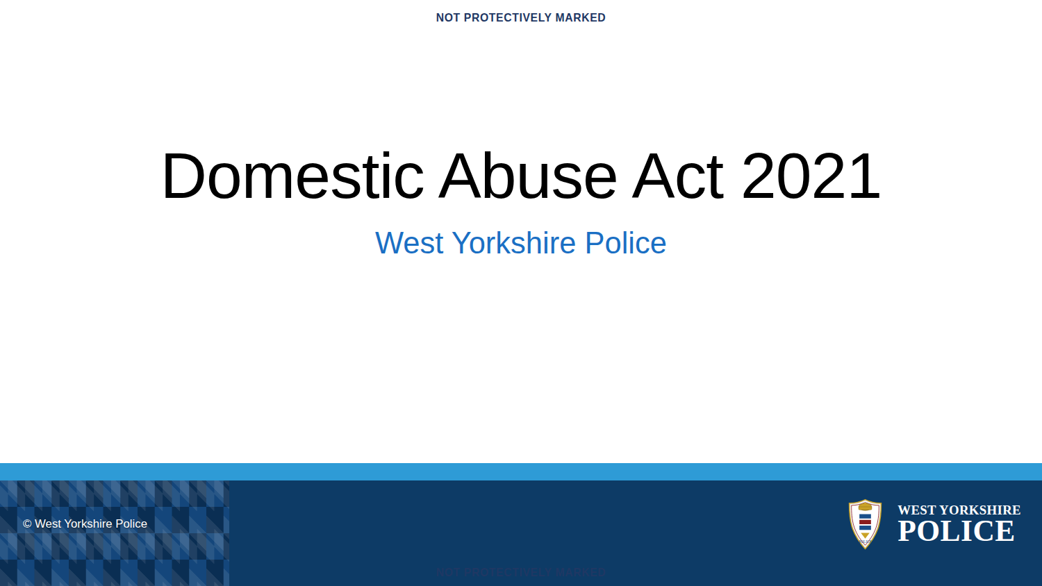NOT PROTECTIVELY MARKED
Domestic Abuse Act 2021
West Yorkshire Police
NOT PROTECTIVELY MARKED
© West Yorkshire Police
POLICE
WEST YORKSHIRE POLICE